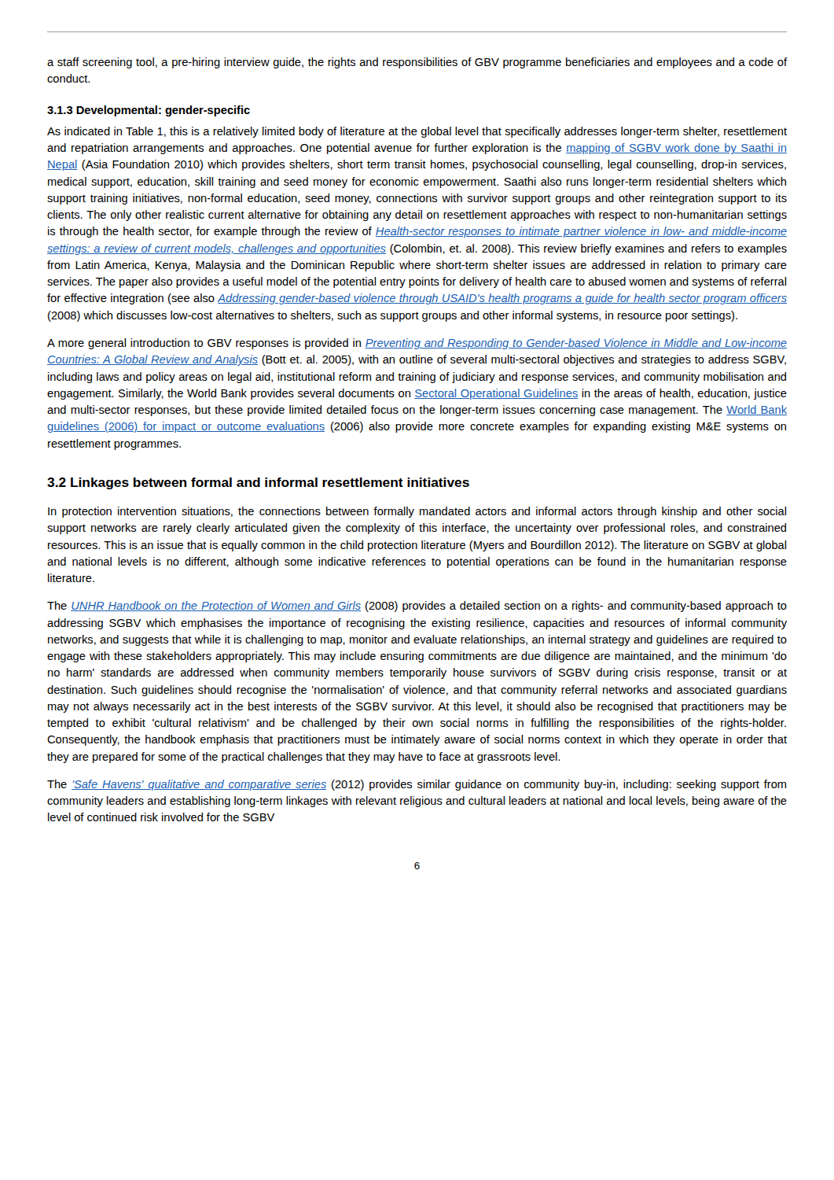a staff screening tool, a pre-hiring interview guide, the rights and responsibilities of GBV programme beneficiaries and employees and a code of conduct.
3.1.3 Developmental: gender-specific
As indicated in Table 1, this is a relatively limited body of literature at the global level that specifically addresses longer-term shelter, resettlement and repatriation arrangements and approaches. One potential avenue for further exploration is the mapping of SGBV work done by Saathi in Nepal (Asia Foundation 2010) which provides shelters, short term transit homes, psychosocial counselling, legal counselling, drop-in services, medical support, education, skill training and seed money for economic empowerment. Saathi also runs longer-term residential shelters which support training initiatives, non-formal education, seed money, connections with survivor support groups and other reintegration support to its clients. The only other realistic current alternative for obtaining any detail on resettlement approaches with respect to non-humanitarian settings is through the health sector, for example through the review of Health-sector responses to intimate partner violence in low- and middle-income settings: a review of current models, challenges and opportunities (Colombin, et. al. 2008). This review briefly examines and refers to examples from Latin America, Kenya, Malaysia and the Dominican Republic where short-term shelter issues are addressed in relation to primary care services. The paper also provides a useful model of the potential entry points for delivery of health care to abused women and systems of referral for effective integration (see also Addressing gender-based violence through USAID's health programs a guide for health sector program officers (2008) which discusses low-cost alternatives to shelters, such as support groups and other informal systems, in resource poor settings).
A more general introduction to GBV responses is provided in Preventing and Responding to Gender-based Violence in Middle and Low-income Countries: A Global Review and Analysis (Bott et. al. 2005), with an outline of several multi-sectoral objectives and strategies to address SGBV, including laws and policy areas on legal aid, institutional reform and training of judiciary and response services, and community mobilisation and engagement. Similarly, the World Bank provides several documents on Sectoral Operational Guidelines in the areas of health, education, justice and multi-sector responses, but these provide limited detailed focus on the longer-term issues concerning case management. The World Bank guidelines (2006) for impact or outcome evaluations (2006) also provide more concrete examples for expanding existing M&E systems on resettlement programmes.
3.2 Linkages between formal and informal resettlement initiatives
In protection intervention situations, the connections between formally mandated actors and informal actors through kinship and other social support networks are rarely clearly articulated given the complexity of this interface, the uncertainty over professional roles, and constrained resources. This is an issue that is equally common in the child protection literature (Myers and Bourdillon 2012). The literature on SGBV at global and national levels is no different, although some indicative references to potential operations can be found in the humanitarian response literature.
The UNHR Handbook on the Protection of Women and Girls (2008) provides a detailed section on a rights- and community-based approach to addressing SGBV which emphasises the importance of recognising the existing resilience, capacities and resources of informal community networks, and suggests that while it is challenging to map, monitor and evaluate relationships, an internal strategy and guidelines are required to engage with these stakeholders appropriately. This may include ensuring commitments are due diligence are maintained, and the minimum 'do no harm' standards are addressed when community members temporarily house survivors of SGBV during crisis response, transit or at destination. Such guidelines should recognise the 'normalisation' of violence, and that community referral networks and associated guardians may not always necessarily act in the best interests of the SGBV survivor. At this level, it should also be recognised that practitioners may be tempted to exhibit 'cultural relativism' and be challenged by their own social norms in fulfilling the responsibilities of the rights-holder. Consequently, the handbook emphasis that practitioners must be intimately aware of social norms context in which they operate in order that they are prepared for some of the practical challenges that they may have to face at grassroots level.
The 'Safe Havens' qualitative and comparative series (2012) provides similar guidance on community buy-in, including: seeking support from community leaders and establishing long-term linkages with relevant religious and cultural leaders at national and local levels, being aware of the level of continued risk involved for the SGBV
6